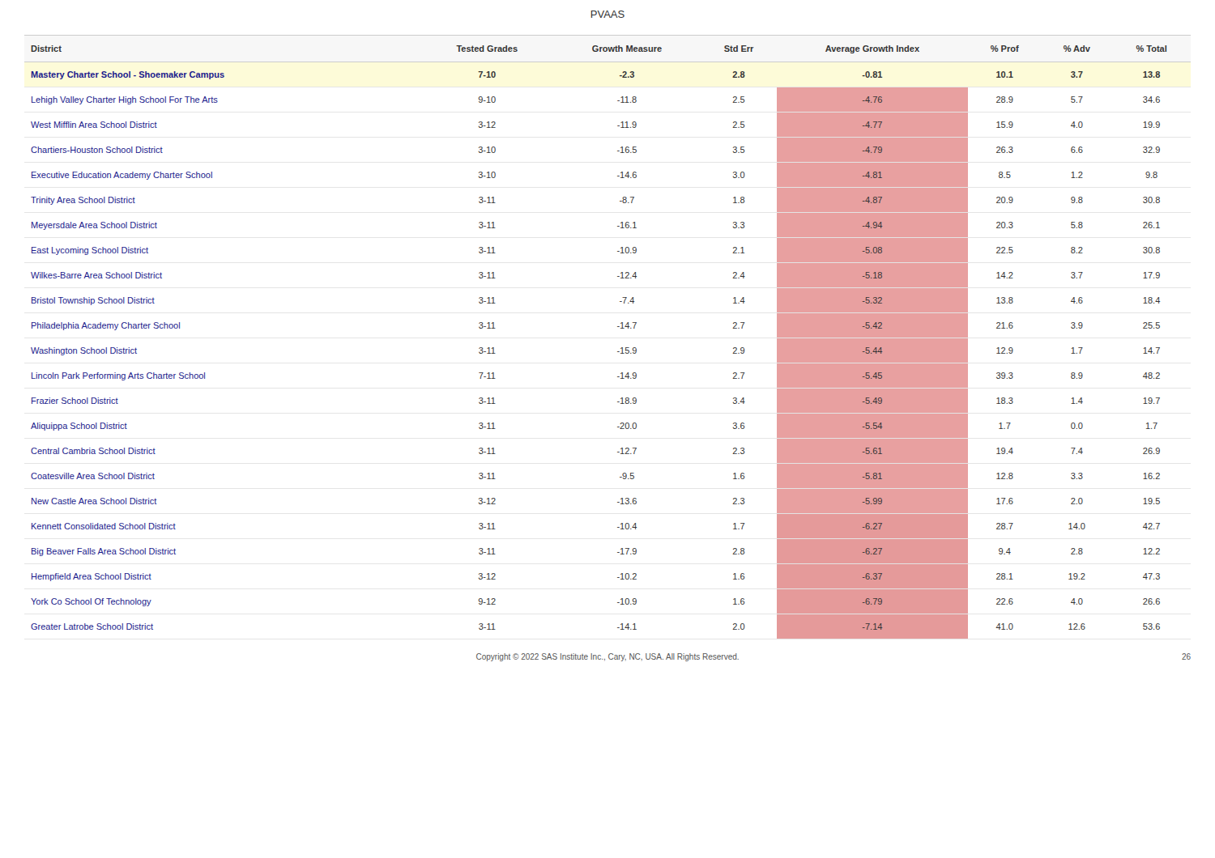PVAAS
| District | Tested Grades | Growth Measure | Std Err | Average Growth Index | % Prof | % Adv | % Total |
| --- | --- | --- | --- | --- | --- | --- | --- |
| Mastery Charter School - Shoemaker Campus | 7-10 | -2.3 | 2.8 | -0.81 | 10.1 | 3.7 | 13.8 |
| Lehigh Valley Charter High School For The Arts | 9-10 | -11.8 | 2.5 | -4.76 | 28.9 | 5.7 | 34.6 |
| West Mifflin Area School District | 3-12 | -11.9 | 2.5 | -4.77 | 15.9 | 4.0 | 19.9 |
| Chartiers-Houston School District | 3-10 | -16.5 | 3.5 | -4.79 | 26.3 | 6.6 | 32.9 |
| Executive Education Academy Charter School | 3-10 | -14.6 | 3.0 | -4.81 | 8.5 | 1.2 | 9.8 |
| Trinity Area School District | 3-11 | -8.7 | 1.8 | -4.87 | 20.9 | 9.8 | 30.8 |
| Meyersdale Area School District | 3-11 | -16.1 | 3.3 | -4.94 | 20.3 | 5.8 | 26.1 |
| East Lycoming School District | 3-11 | -10.9 | 2.1 | -5.08 | 22.5 | 8.2 | 30.8 |
| Wilkes-Barre Area School District | 3-11 | -12.4 | 2.4 | -5.18 | 14.2 | 3.7 | 17.9 |
| Bristol Township School District | 3-11 | -7.4 | 1.4 | -5.32 | 13.8 | 4.6 | 18.4 |
| Philadelphia Academy Charter School | 3-11 | -14.7 | 2.7 | -5.42 | 21.6 | 3.9 | 25.5 |
| Washington School District | 3-11 | -15.9 | 2.9 | -5.44 | 12.9 | 1.7 | 14.7 |
| Lincoln Park Performing Arts Charter School | 7-11 | -14.9 | 2.7 | -5.45 | 39.3 | 8.9 | 48.2 |
| Frazier School District | 3-11 | -18.9 | 3.4 | -5.49 | 18.3 | 1.4 | 19.7 |
| Aliquippa School District | 3-11 | -20.0 | 3.6 | -5.54 | 1.7 | 0.0 | 1.7 |
| Central Cambria School District | 3-11 | -12.7 | 2.3 | -5.61 | 19.4 | 7.4 | 26.9 |
| Coatesville Area School District | 3-11 | -9.5 | 1.6 | -5.81 | 12.8 | 3.3 | 16.2 |
| New Castle Area School District | 3-12 | -13.6 | 2.3 | -5.99 | 17.6 | 2.0 | 19.5 |
| Kennett Consolidated School District | 3-11 | -10.4 | 1.7 | -6.27 | 28.7 | 14.0 | 42.7 |
| Big Beaver Falls Area School District | 3-11 | -17.9 | 2.8 | -6.27 | 9.4 | 2.8 | 12.2 |
| Hempfield Area School District | 3-12 | -10.2 | 1.6 | -6.37 | 28.1 | 19.2 | 47.3 |
| York Co School Of Technology | 9-12 | -10.9 | 1.6 | -6.79 | 22.6 | 4.0 | 26.6 |
| Greater Latrobe School District | 3-11 | -14.1 | 2.0 | -7.14 | 41.0 | 12.6 | 53.6 |
Copyright © 2022 SAS Institute Inc., Cary, NC, USA. All Rights Reserved. 26